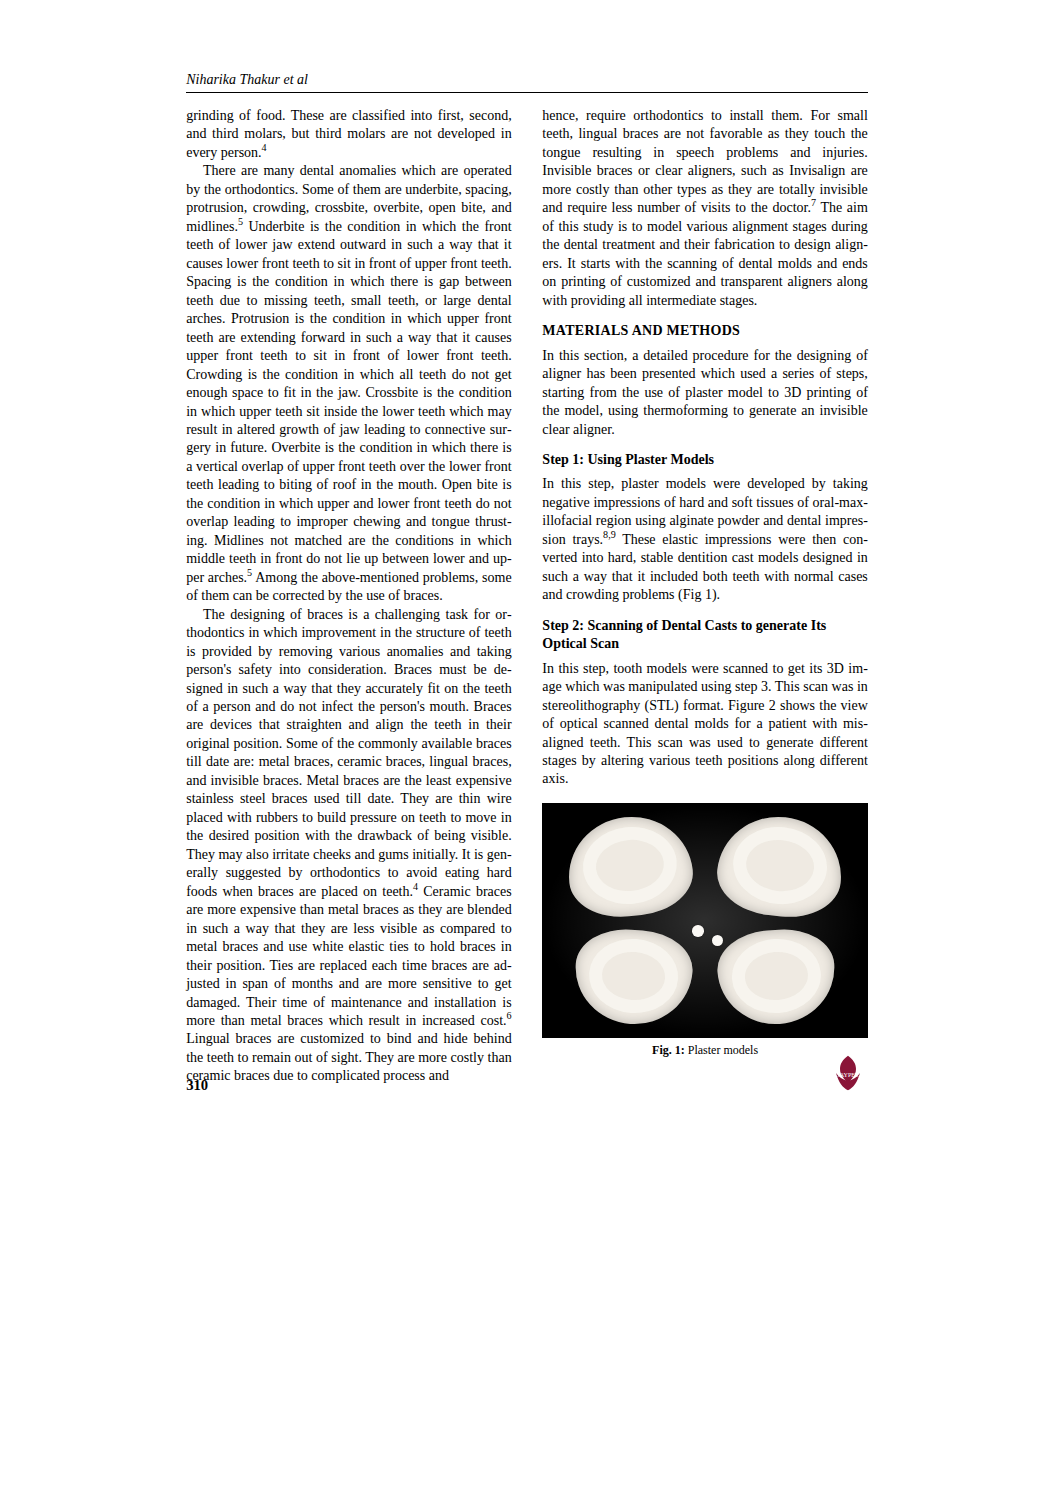Niharika Thakur et al
grinding of food. These are classified into first, second, and third molars, but third molars are not developed in every person.4
There are many dental anomalies which are operated by the orthodontics. Some of them are underbite, spacing, protrusion, crowding, crossbite, overbite, open bite, and midlines.5 Underbite is the condition in which the front teeth of lower jaw extend outward in such a way that it causes lower front teeth to sit in front of upper front teeth. Spacing is the condition in which there is gap between teeth due to missing teeth, small teeth, or large dental arches. Protrusion is the condition in which upper front teeth are extending forward in such a way that it causes upper front teeth to sit in front of lower front teeth. Crowding is the condition in which all teeth do not get enough space to fit in the jaw. Crossbite is the condition in which upper teeth sit inside the lower teeth which may result in altered growth of jaw leading to connective surgery in future. Overbite is the condition in which there is a vertical overlap of upper front teeth over the lower front teeth leading to biting of roof in the mouth. Open bite is the condition in which upper and lower front teeth do not overlap leading to improper chewing and tongue thrusting. Midlines not matched are the conditions in which middle teeth in front do not lie up between lower and upper arches.5 Among the above-mentioned problems, some of them can be corrected by the use of braces.
The designing of braces is a challenging task for orthodontics in which improvement in the structure of teeth is provided by removing various anomalies and taking person's safety into consideration. Braces must be designed in such a way that they accurately fit on the teeth of a person and do not infect the person's mouth. Braces are devices that straighten and align the teeth in their original position. Some of the commonly available braces till date are: metal braces, ceramic braces, lingual braces, and invisible braces. Metal braces are the least expensive stainless steel braces used till date. They are thin wire placed with rubbers to build pressure on teeth to move in the desired position with the drawback of being visible. They may also irritate cheeks and gums initially. It is generally suggested by orthodontics to avoid eating hard foods when braces are placed on teeth.4 Ceramic braces are more expensive than metal braces as they are blended in such a way that they are less visible as compared to metal braces and use white elastic ties to hold braces in their position. Ties are replaced each time braces are adjusted in span of months and are more sensitive to get damaged. Their time of maintenance and installation is more than metal braces which result in increased cost.6 Lingual braces are customized to bind and hide behind the teeth to remain out of sight. They are more costly than ceramic braces due to complicated process and
hence, require orthodontics to install them. For small teeth, lingual braces are not favorable as they touch the tongue resulting in speech problems and injuries. Invisible braces or clear aligners, such as Invisalign are more costly than other types as they are totally invisible and require less number of visits to the doctor.7 The aim of this study is to model various alignment stages during the dental treatment and their fabrication to design aligners. It starts with the scanning of dental molds and ends on printing of customized and transparent aligners along with providing all intermediate stages.
Materials and Methods
In this section, a detailed procedure for the designing of aligner has been presented which used a series of steps, starting from the use of plaster model to 3D printing of the model, using thermoforming to generate an invisible clear aligner.
Step 1: Using Plaster Models
In this step, plaster models were developed by taking negative impressions of hard and soft tissues of oral-maxillofacial region using alginate powder and dental impression trays.8,9 These elastic impressions were then converted into hard, stable dentition cast models designed in such a way that it included both teeth with normal cases and crowding problems (Fig 1).
Step 2: Scanning of Dental Casts to generate Its Optical Scan
In this step, tooth models were scanned to get its 3D image which was manipulated using step 3. This scan was in stereolithography (STL) format. Figure 2 shows the view of optical scanned dental molds for a patient with misaligned teeth. This scan was used to generate different stages by altering various teeth positions along different axis.
Fig. 1: Plaster models
310
JAYPEE